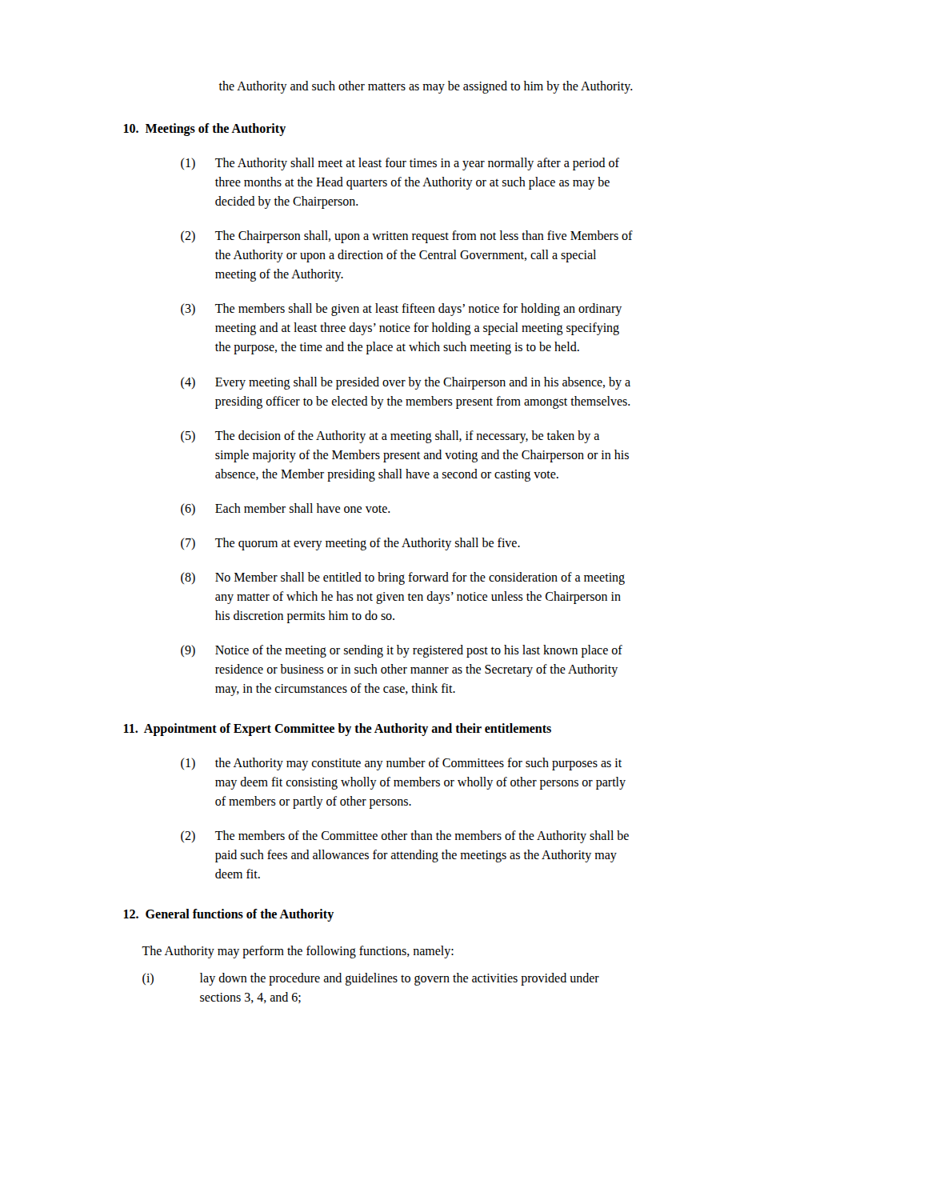the Authority and such other matters as may be assigned to him by the Authority.
10. Meetings of the Authority
(1) The Authority shall meet at least four times in a year normally after a period of three months at the Head quarters of the Authority or at such place as may be decided by the Chairperson.
(2) The Chairperson shall, upon a written request from not less than five Members of the Authority or upon a direction of the Central Government, call a special meeting of the Authority.
(3) The members shall be given at least fifteen days’ notice for holding an ordinary meeting and at least three days’ notice for holding a special meeting specifying the purpose, the time and the place at which such meeting is to be held.
(4) Every meeting shall be presided over by the Chairperson and in his absence, by a presiding officer to be elected by the members present from amongst themselves.
(5) The decision of the Authority at a meeting shall, if necessary, be taken by a simple majority of the Members present and voting and the Chairperson or in his absence, the Member presiding shall have a second or casting vote.
(6) Each member shall have one vote.
(7) The quorum at every meeting of the Authority shall be five.
(8) No Member shall be entitled to bring forward for the consideration of a meeting any matter of which he has not given ten days’ notice unless the Chairperson in his discretion permits him to do so.
(9) Notice of the meeting or sending it by registered post to his last known place of residence or business or in such other manner as the Secretary of the Authority may, in the circumstances of the case, think fit.
11. Appointment of Expert Committee by the Authority and their entitlements
(1) the Authority may constitute any number of Committees for such purposes as it may deem fit consisting wholly of members or wholly of other persons or partly of members or partly of other persons.
(2) The members of the Committee other than the members of the Authority shall be paid such fees and allowances for attending the meetings as the Authority may deem fit.
12. General functions of the Authority
The Authority may perform the following functions, namely:
| (i) | lay down the procedure and guidelines to govern the activities provided under sections 3, 4, and 6; |